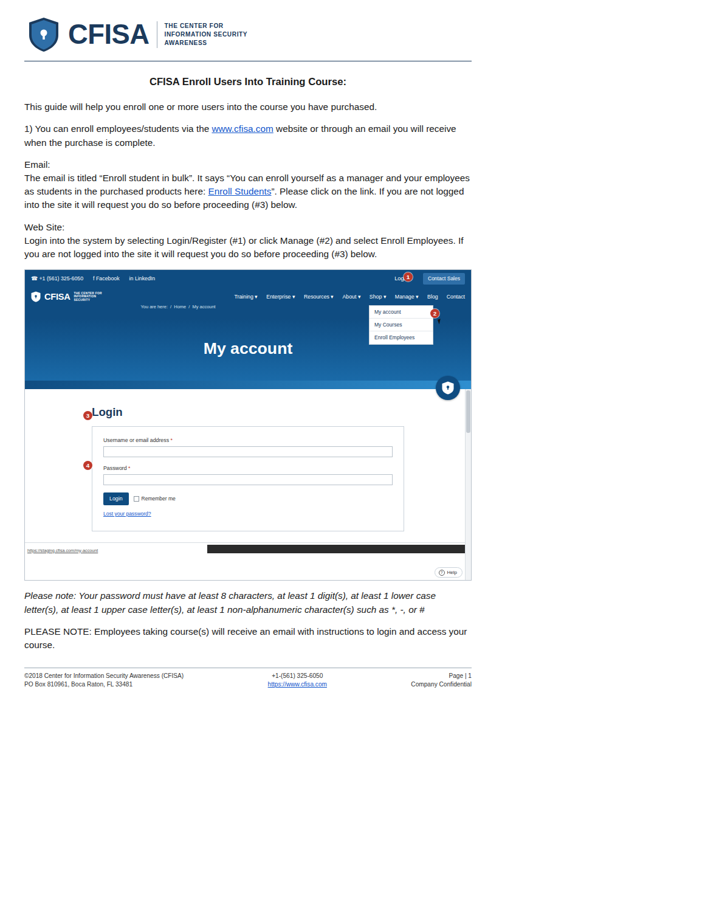CFISA The Center for
Information Security
Awareness
CFISA Enroll Users Into Training Course:
This guide will help you enroll one or more users into the course you have purchased.
1) You can enroll employees/students via the www.cfisa.com website or through an email you will receive when the purchase is complete.
Email:
The email is titled “Enroll student in bulk”. It says “You can enroll yourself as a manager and your employees as students in the purchased products here: Enroll Students”. Please click on the link. If you are not logged into the site it will request you do so before proceeding (#3) below.
Web Site:
Login into the system by selecting Login/Register (#1) or click Manage (#2) and select Enroll Employees. If you are not logged into the site it will request you do so before proceeding (#3) below.
☎ +1 (561) 325-6050 f Facebook in LinkedIn Login Contact Sales 1
CFISA The Center for Information Security
You are here: / Home / My account
Training ▾ Enterprise ▾ Resources ▾ About ▾ Shop ▾ Manage ▾ Blog Contact
My account
My Courses
Enroll Employees
2
My account
Login
Username or email address *
Password *
Login Remember me
Lost your password?
3 4
https://staging.cfisa.com/my-account
? Help
Please note: Your password must have at least 8 characters, at least 1 digit(s), at least 1 lower case letter(s), at least 1 upper case letter(s), at least 1 non-alphanumeric character(s) such as *, -, or #
PLEASE NOTE: Employees taking course(s) will receive an email with instructions to login and access your course.
©2018 Center for Information Security Awareness (CFISA)
PO Box 810961, Boca Raton, FL 33481
+1-(561) 325-6050
https://www.cfisa.com
Page | 1
Company Confidential